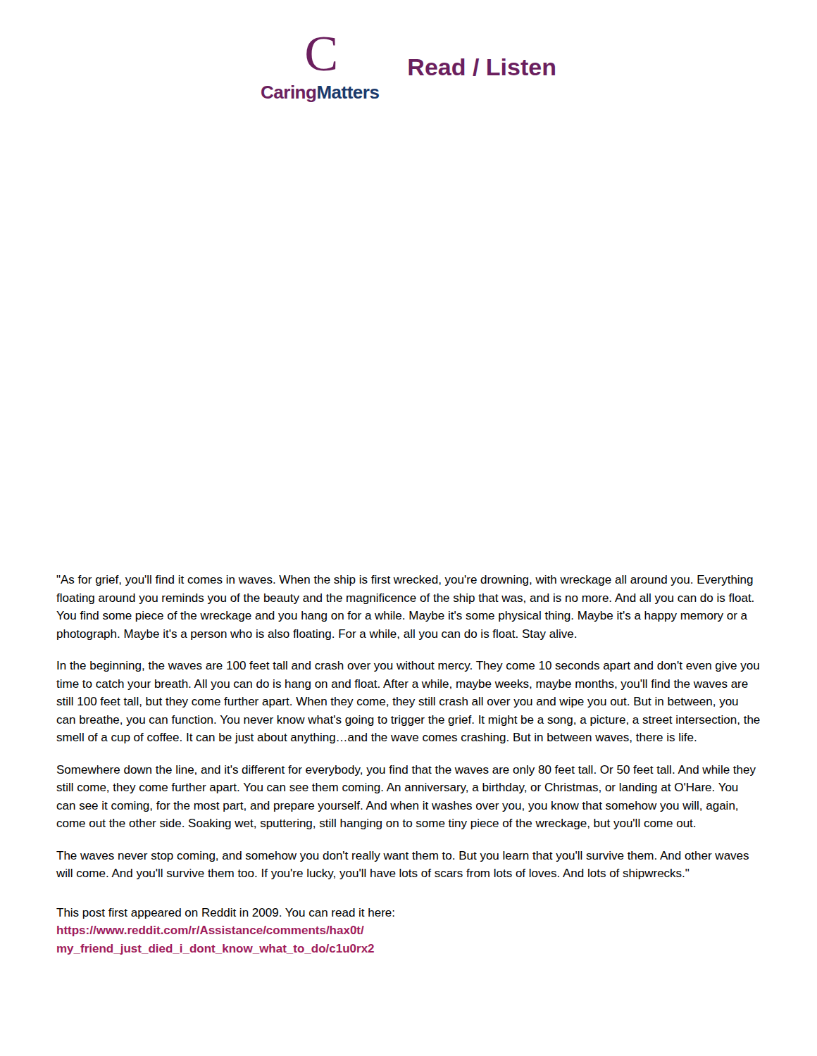C
Caring Matters
Read / Listen
"As for grief, you'll find it comes in waves. When the ship is first wrecked, you're drowning, with wreckage all around you. Everything floating around you reminds you of the beauty and the magnificence of the ship that was, and is no more. And all you can do is float. You find some piece of the wreckage and you hang on for a while. Maybe it's some physical thing. Maybe it's a happy memory or a photograph. Maybe it's a person who is also floating. For a while, all you can do is float. Stay alive.
In the beginning, the waves are 100 feet tall and crash over you without mercy. They come 10 seconds apart and don't even give you time to catch your breath. All you can do is hang on and float. After a while, maybe weeks, maybe months, you'll find the waves are still 100 feet tall, but they come further apart. When they come, they still crash all over you and wipe you out. But in between, you can breathe, you can function. You never know what's going to trigger the grief. It might be a song, a picture, a street intersection, the smell of a cup of coffee. It can be just about anything…and the wave comes crashing. But in between waves, there is life.
Somewhere down the line, and it's different for everybody, you find that the waves are only 80 feet tall. Or 50 feet tall. And while they still come, they come further apart. You can see them coming. An anniversary, a birthday, or Christmas, or landing at O'Hare. You can see it coming, for the most part, and prepare yourself. And when it washes over you, you know that somehow you will, again, come out the other side. Soaking wet, sputtering, still hanging on to some tiny piece of the wreckage, but you'll come out.
The waves never stop coming, and somehow you don't really want them to. But you learn that you'll survive them. And other waves will come. And you'll survive them too. If you're lucky, you'll have lots of scars from lots of loves. And lots of shipwrecks."
This post first appeared on Reddit in 2009. You can read it here:
https://www.reddit.com/r/Assistance/comments/hax0t/
my_friend_just_died_i_dont_know_what_to_do/c1u0rx2